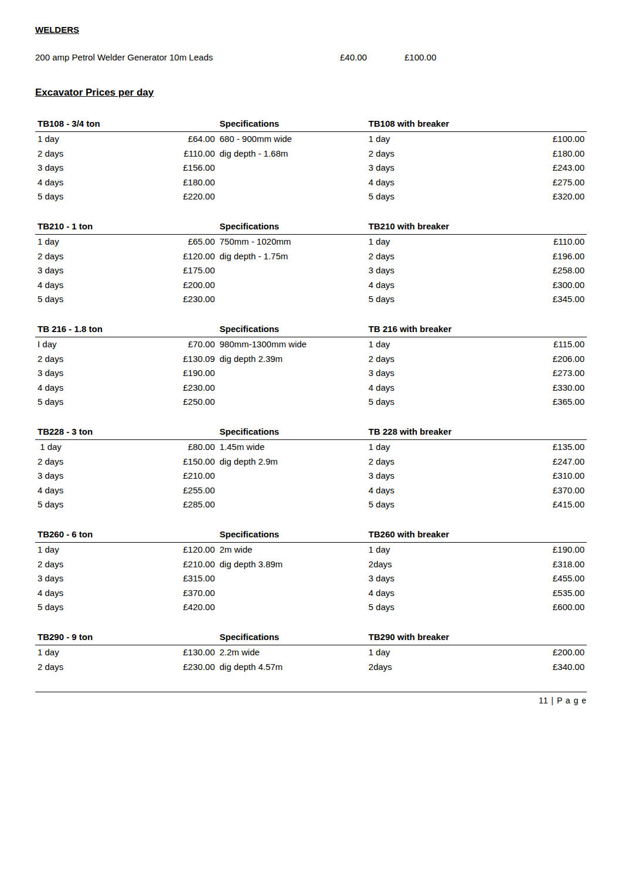WELDERS
200 amp Petrol Welder Generator 10m Leads £40.00 £100.00
Excavator Prices per day
| TB108 - 3/4 ton | | Specifications | TB108 with breaker | |
| --- | --- | --- | --- | --- |
| 1 day | £64.00 | 680 - 900mm wide | 1 day | £100.00 |
| 2 days | £110.00 | dig depth - 1.68m | 2 days | £180.00 |
| 3 days | £156.00 | | 3 days | £243.00 |
| 4 days | £180.00 | | 4 days | £275.00 |
| 5 days | £220.00 | | 5 days | £320.00 |
| TB210 - 1 ton | | Specifications | TB210 with breaker | |
| --- | --- | --- | --- | --- |
| 1 day | £65.00 | 750mm - 1020mm | 1 day | £110.00 |
| 2 days | £120.00 | dig depth - 1.75m | 2 days | £196.00 |
| 3 days | £175.00 | | 3 days | £258.00 |
| 4 days | £200.00 | | 4 days | £300.00 |
| 5 days | £230.00 | | 5 days | £345.00 |
| TB 216 - 1.8 ton | | Specifications | TB 216 with breaker | |
| --- | --- | --- | --- | --- |
| I day | £70.00 | 980mm-1300mm wide | 1 day | £115.00 |
| 2 days | £130.09 | dig depth 2.39m | 2 days | £206.00 |
| 3 days | £190.00 | | 3 days | £273.00 |
| 4 days | £230.00 | | 4 days | £330.00 |
| 5 days | £250.00 | | 5 days | £365.00 |
| TB228 - 3 ton | | Specifications | TB 228 with breaker | |
| --- | --- | --- | --- | --- |
| 1 day | £80.00 | 1.45m wide | 1 day | £135.00 |
| 2 days | £150.00 | dig depth 2.9m | 2 days | £247.00 |
| 3 days | £210.00 | | 3 days | £310.00 |
| 4 days | £255.00 | | 4 days | £370.00 |
| 5 days | £285.00 | | 5 days | £415.00 |
| TB260 - 6 ton | | Specifications | TB260 with breaker | |
| --- | --- | --- | --- | --- |
| 1 day | £120.00 | 2m wide | 1 day | £190.00 |
| 2 days | £210.00 | dig depth 3.89m | 2days | £318.00 |
| 3 days | £315.00 | | 3 days | £455.00 |
| 4 days | £370.00 | | 4 days | £535.00 |
| 5 days | £420.00 | | 5 days | £600.00 |
| TB290 - 9 ton | | Specifications | TB290 with breaker | |
| --- | --- | --- | --- | --- |
| 1 day | £130.00 | 2.2m wide | 1 day | £200.00 |
| 2 days | £230.00 | dig depth 4.57m | 2days | £340.00 |
11 | P a g e